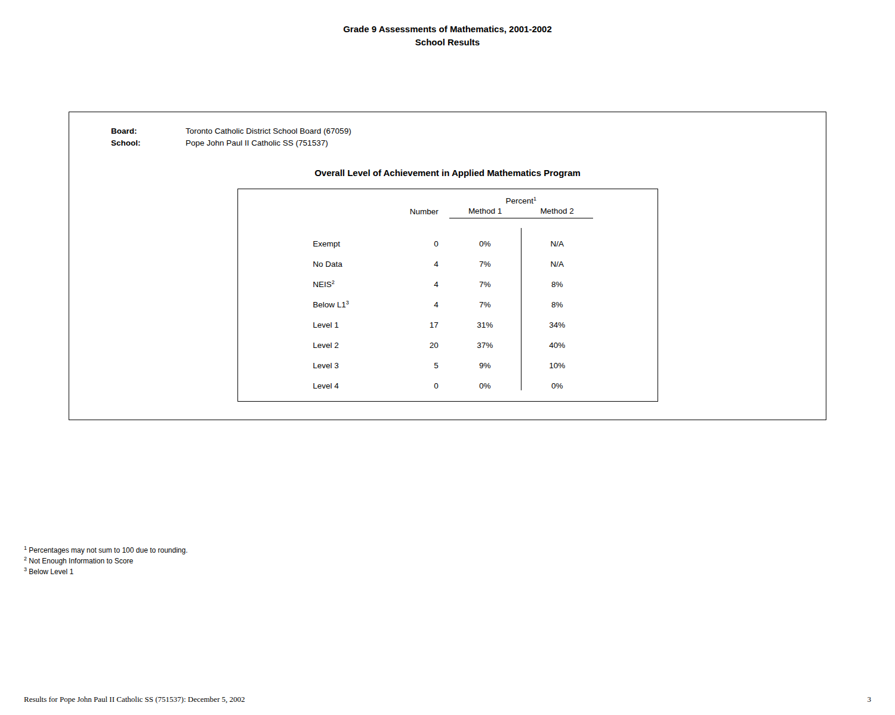Grade 9 Assessments of Mathematics, 2001-2002
School Results
| Board: | Toronto Catholic District School Board (67059) |
| School: | Pope John Paul II Catholic SS (751537) |
Overall Level of Achievement in Applied Mathematics Program
| | | Percent 1 |
| | Number | Method 1 | Method 2 |
| Exempt | 0 | 0% | N/A |
| No Data | 4 | 7% | N/A |
| NEIS 2 | 4 | 7% | 8% |
| Below L1 3 | 4 | 7% | 8% |
| Level 1 | 17 | 31% | 34% |
| Level 2 | 20 | 37% | 40% |
| Level 3 | 5 | 9% | 10% |
| Level 4 | 0 | 0% | 0% |
1 Percentages may not sum to 100 due to rounding.
2 Not Enough Information to Score
3 Below Level 1
3 Results for Pope John Paul II Catholic SS (751537): December 5, 2002